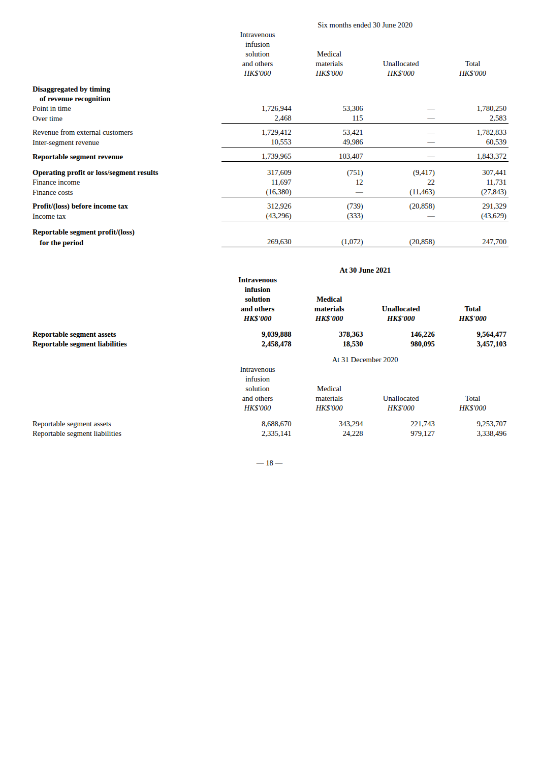| | Six months ended 30 June 2020 |
| | Intravenous | | | |
| | infusion | | | |
| | solution | Medical | | |
| | and others | materials | Unallocated | Total |
| | HK$'000 | HK$'000 | HK$'000 | HK$'000 |
| Disaggregated by timing | | | | |
| of revenue recognition | | | | |
| Point in time | 1,726,944 | 53,306 | — | 1,780,250 |
| Over time | 2,468 | 115 | — | 2,583 |
| Revenue from external customers | 1,729,412 | 53,421 | — | 1,782,833 |
| Inter-segment revenue | 10,553 | 49,986 | — | 60,539 |
| Reportable segment revenue | 1,739,965 | 103,407 | — | 1,843,372 |
| Operating profit or loss/segment results | 317,609 | (751) | (9,417) | 307,441 |
| Finance income | 11,697 | 12 | 22 | 11,731 |
| Finance costs | (16,380) | — | (11,463) | (27,843) |
| Profit/(loss) before income tax | 312,926 | (739) | (20,858) | 291,329 |
| Income tax | (43,296) | (333) | — | (43,629) |
| Reportable segment profit/(loss) | | | | |
| for the period | 269,630 | (1,072) | (20,858) | 247,700 |
| | At 30 June 2021 |
| | Intravenous | | | |
| | infusion | | | |
| | solution | Medical | | |
| | and others | materials | Unallocated | Total |
| | HK$'000 | HK$'000 | HK$'000 | HK$'000 |
| Reportable segment assets | 9,039,888 | 378,363 | 146,226 | 9,564,477 |
| Reportable segment liabilities | 2,458,478 | 18,530 | 980,095 | 3,457,103 |
| | At 31 December 2020 |
| | Intravenous | | | |
| | infusion | | | |
| | solution | Medical | | |
| | and others | materials | Unallocated | Total |
| | HK$'000 | HK$'000 | HK$'000 | HK$'000 |
| Reportable segment assets | 8,688,670 | 343,294 | 221,743 | 9,253,707 |
| Reportable segment liabilities | 2,335,141 | 24,228 | 979,127 | 3,338,496 |
— 18 —